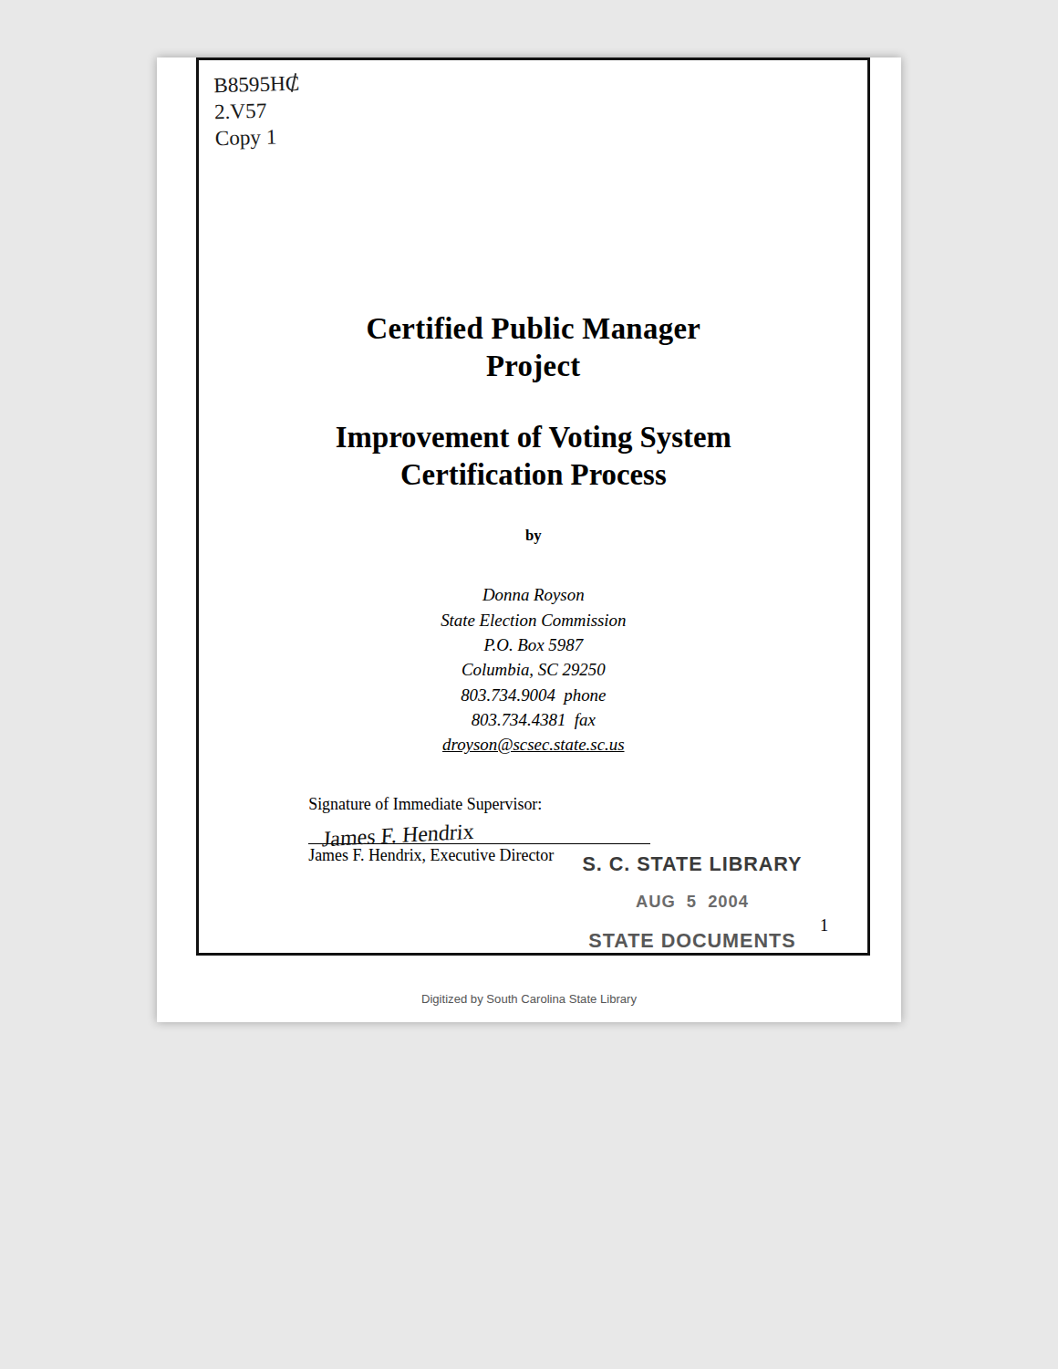B8595HC
2.V57
Copy 1
Certified Public Manager
Project
Improvement of Voting System
Certification Process
by
Donna Royson
State Election Commission
P.O. Box 5987
Columbia, SC 29250
803.734.9004 phone
803.734.4381 fax
droyson@scsec.state.sc.us
Signature of Immediate Supervisor:
James F. Hendrix
James F. Hendrix, Executive Director
S. C. STATE LIBRARY
AUG 5 2004
STATE DOCUMENTS
1
Digitized by South Carolina State Library